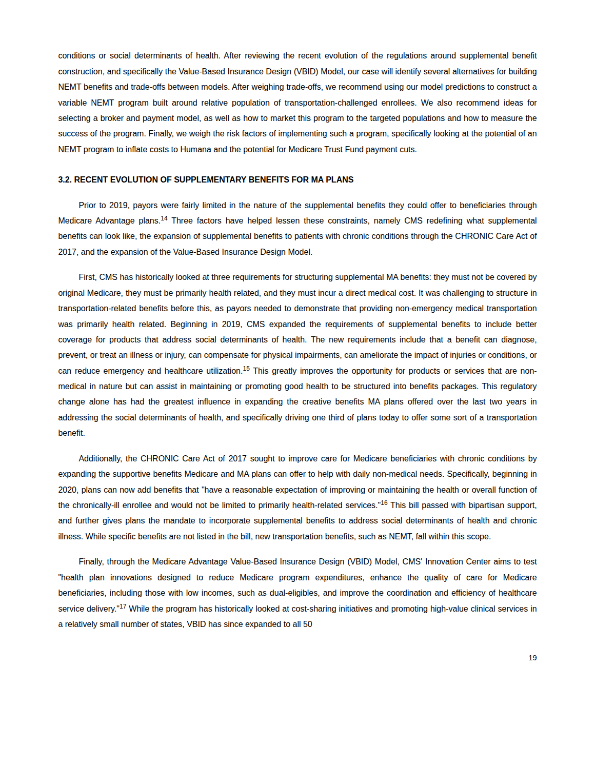conditions or social determinants of health. After reviewing the recent evolution of the regulations around supplemental benefit construction, and specifically the Value-Based Insurance Design (VBID) Model, our case will identify several alternatives for building NEMT benefits and trade-offs between models. After weighing trade-offs, we recommend using our model predictions to construct a variable NEMT program built around relative population of transportation-challenged enrollees. We also recommend ideas for selecting a broker and payment model, as well as how to market this program to the targeted populations and how to measure the success of the program. Finally, we weigh the risk factors of implementing such a program, specifically looking at the potential of an NEMT program to inflate costs to Humana and the potential for Medicare Trust Fund payment cuts.
3.2. Recent Evolution of Supplementary Benefits for MA Plans
Prior to 2019, payors were fairly limited in the nature of the supplemental benefits they could offer to beneficiaries through Medicare Advantage plans.14 Three factors have helped lessen these constraints, namely CMS redefining what supplemental benefits can look like, the expansion of supplemental benefits to patients with chronic conditions through the CHRONIC Care Act of 2017, and the expansion of the Value-Based Insurance Design Model.
First, CMS has historically looked at three requirements for structuring supplemental MA benefits: they must not be covered by original Medicare, they must be primarily health related, and they must incur a direct medical cost. It was challenging to structure in transportation-related benefits before this, as payors needed to demonstrate that providing non-emergency medical transportation was primarily health related. Beginning in 2019, CMS expanded the requirements of supplemental benefits to include better coverage for products that address social determinants of health. The new requirements include that a benefit can diagnose, prevent, or treat an illness or injury, can compensate for physical impairments, can ameliorate the impact of injuries or conditions, or can reduce emergency and healthcare utilization.15 This greatly improves the opportunity for products or services that are non-medical in nature but can assist in maintaining or promoting good health to be structured into benefits packages. This regulatory change alone has had the greatest influence in expanding the creative benefits MA plans offered over the last two years in addressing the social determinants of health, and specifically driving one third of plans today to offer some sort of a transportation benefit.
Additionally, the CHRONIC Care Act of 2017 sought to improve care for Medicare beneficiaries with chronic conditions by expanding the supportive benefits Medicare and MA plans can offer to help with daily non-medical needs. Specifically, beginning in 2020, plans can now add benefits that "have a reasonable expectation of improving or maintaining the health or overall function of the chronically-ill enrollee and would not be limited to primarily health-related services."16 This bill passed with bipartisan support, and further gives plans the mandate to incorporate supplemental benefits to address social determinants of health and chronic illness. While specific benefits are not listed in the bill, new transportation benefits, such as NEMT, fall within this scope.
Finally, through the Medicare Advantage Value-Based Insurance Design (VBID) Model, CMS' Innovation Center aims to test "health plan innovations designed to reduce Medicare program expenditures, enhance the quality of care for Medicare beneficiaries, including those with low incomes, such as dual-eligibles, and improve the coordination and efficiency of healthcare service delivery."17 While the program has historically looked at cost-sharing initiatives and promoting high-value clinical services in a relatively small number of states, VBID has since expanded to all 50
19